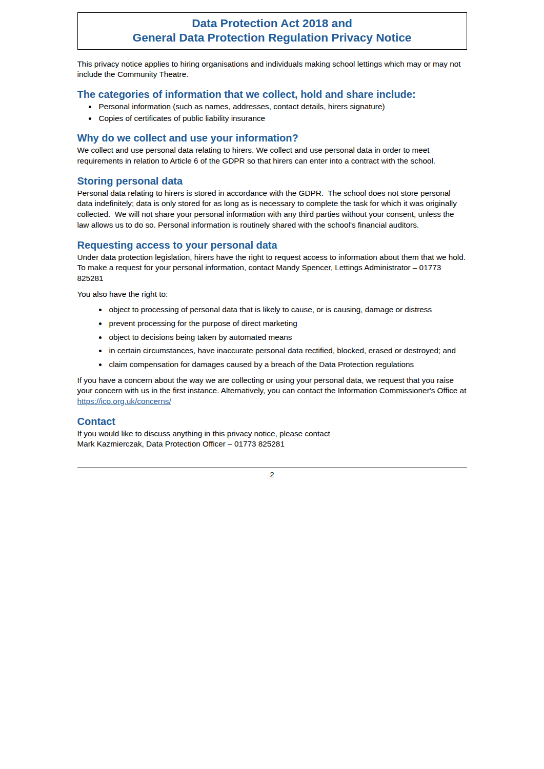Data Protection Act 2018 and
General Data Protection Regulation Privacy Notice
This privacy notice applies to hiring organisations and individuals making school lettings which may or may not include the Community Theatre.
The categories of information that we collect, hold and share include:
Personal information (such as names, addresses, contact details, hirers signature)
Copies of certificates of public liability insurance
Why do we collect and use your information?
We collect and use personal data relating to hirers. We collect and use personal data in order to meet requirements in relation to Article 6 of the GDPR so that hirers can enter into a contract with the school.
Storing personal data
Personal data relating to hirers is stored in accordance with the GDPR. The school does not store personal data indefinitely; data is only stored for as long as is necessary to complete the task for which it was originally collected. We will not share your personal information with any third parties without your consent, unless the law allows us to do so. Personal information is routinely shared with the school's financial auditors.
Requesting access to your personal data
Under data protection legislation, hirers have the right to request access to information about them that we hold. To make a request for your personal information, contact Mandy Spencer, Lettings Administrator – 01773 825281
You also have the right to:
object to processing of personal data that is likely to cause, or is causing, damage or distress
prevent processing for the purpose of direct marketing
object to decisions being taken by automated means
in certain circumstances, have inaccurate personal data rectified, blocked, erased or destroyed; and
claim compensation for damages caused by a breach of the Data Protection regulations
If you have a concern about the way we are collecting or using your personal data, we request that you raise your concern with us in the first instance. Alternatively, you can contact the Information Commissioner's Office at https://ico.org.uk/concerns/
Contact
If you would like to discuss anything in this privacy notice, please contact
Mark Kazmierczak, Data Protection Officer – 01773 825281
2